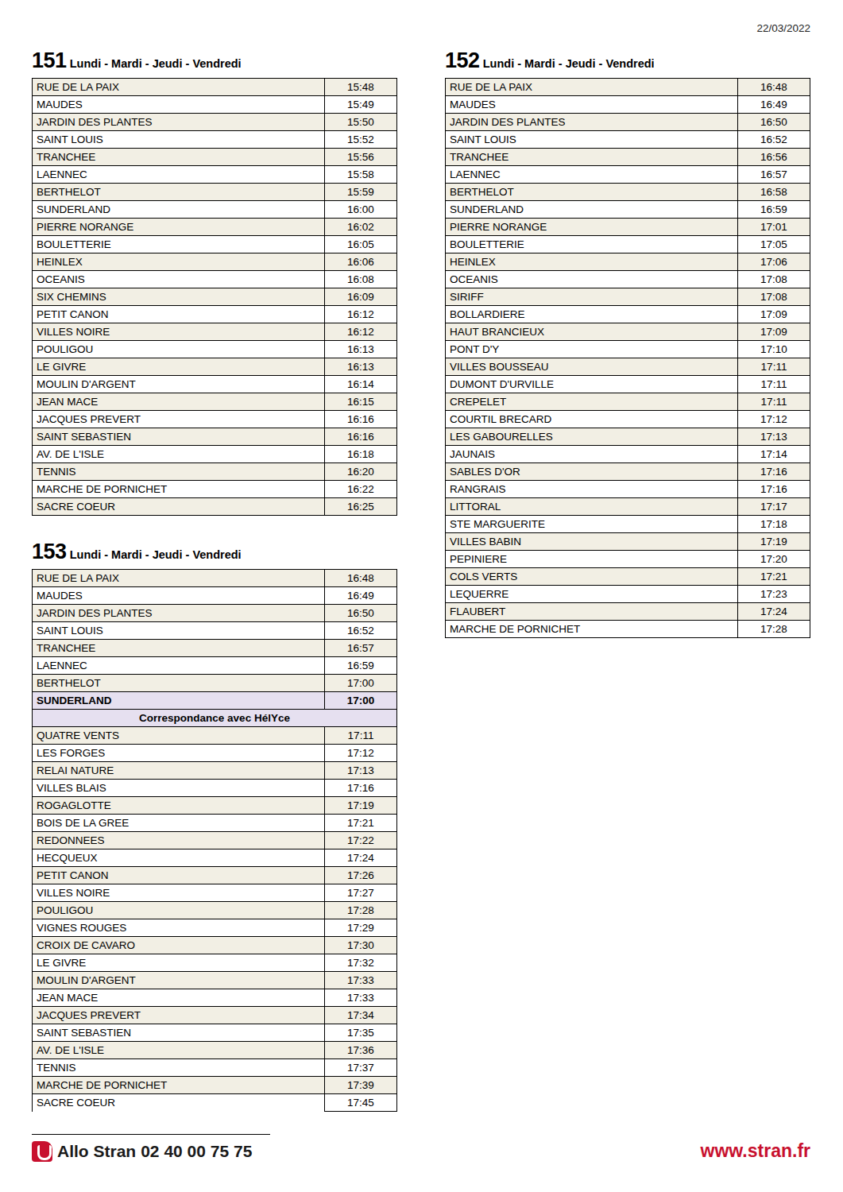22/03/2022
151 Lundi - Mardi - Jeudi - Vendredi
| RUE DE LA PAIX | 15:48 |
| MAUDES | 15:49 |
| JARDIN DES PLANTES | 15:50 |
| SAINT LOUIS | 15:52 |
| TRANCHEE | 15:56 |
| LAENNEC | 15:58 |
| BERTHELOT | 15:59 |
| SUNDERLAND | 16:00 |
| PIERRE NORANGE | 16:02 |
| BOULETTERIE | 16:05 |
| HEINLEX | 16:06 |
| OCEANIS | 16:08 |
| SIX CHEMINS | 16:09 |
| PETIT CANON | 16:12 |
| VILLES NOIRE | 16:12 |
| POULIGOU | 16:13 |
| LE GIVRE | 16:13 |
| MOULIN D'ARGENT | 16:14 |
| JEAN MACE | 16:15 |
| JACQUES PREVERT | 16:16 |
| SAINT SEBASTIEN | 16:16 |
| AV. DE L'ISLE | 16:18 |
| TENNIS | 16:20 |
| MARCHE DE PORNICHET | 16:22 |
| SACRE COEUR | 16:25 |
153 Lundi - Mardi - Jeudi - Vendredi
| RUE DE LA PAIX | 16:48 |
| MAUDES | 16:49 |
| JARDIN DES PLANTES | 16:50 |
| SAINT LOUIS | 16:52 |
| TRANCHEE | 16:57 |
| LAENNEC | 16:59 |
| BERTHELOT | 17:00 |
| SUNDERLAND | 17:00 |
| Correspondance avec HélYce |
| QUATRE VENTS | 17:11 |
| LES FORGES | 17:12 |
| RELAI NATURE | 17:13 |
| VILLES BLAIS | 17:16 |
| ROGAGLOTTE | 17:19 |
| BOIS DE LA GREE | 17:21 |
| REDONNEES | 17:22 |
| HECQUEUX | 17:24 |
| PETIT CANON | 17:26 |
| VILLES NOIRE | 17:27 |
| POULIGOU | 17:28 |
| VIGNES ROUGES | 17:29 |
| CROIX DE CAVARO | 17:30 |
| LE GIVRE | 17:32 |
| MOULIN D'ARGENT | 17:33 |
| JEAN MACE | 17:33 |
| JACQUES PREVERT | 17:34 |
| SAINT SEBASTIEN | 17:35 |
| AV. DE L'ISLE | 17:36 |
| TENNIS | 17:37 |
| MARCHE DE PORNICHET | 17:39 |
| SACRE COEUR | 17:45 |
152 Lundi - Mardi - Jeudi - Vendredi
| RUE DE LA PAIX | 16:48 |
| MAUDES | 16:49 |
| JARDIN DES PLANTES | 16:50 |
| SAINT LOUIS | 16:52 |
| TRANCHEE | 16:56 |
| LAENNEC | 16:57 |
| BERTHELOT | 16:58 |
| SUNDERLAND | 16:59 |
| PIERRE NORANGE | 17:01 |
| BOULETTERIE | 17:05 |
| HEINLEX | 17:06 |
| OCEANIS | 17:08 |
| SIRIFF | 17:08 |
| BOLLARDIERE | 17:09 |
| HAUT BRANCIEUX | 17:09 |
| PONT D'Y | 17:10 |
| VILLES BOUSSEAU | 17:11 |
| DUMONT D'URVILLE | 17:11 |
| CREPELET | 17:11 |
| COURTIL BRECARD | 17:12 |
| LES GABOURELLES | 17:13 |
| JAUNAIS | 17:14 |
| SABLES D'OR | 17:16 |
| RANGRAIS | 17:16 |
| LITTORAL | 17:17 |
| STE MARGUERITE | 17:18 |
| VILLES BABIN | 17:19 |
| PEPINIERE | 17:20 |
| COLS VERTS | 17:21 |
| LEQUERRE | 17:23 |
| FLAUBERT | 17:24 |
| MARCHE DE PORNICHET | 17:28 |
Allo Stran 02 40 00 75 75
www.stran.fr